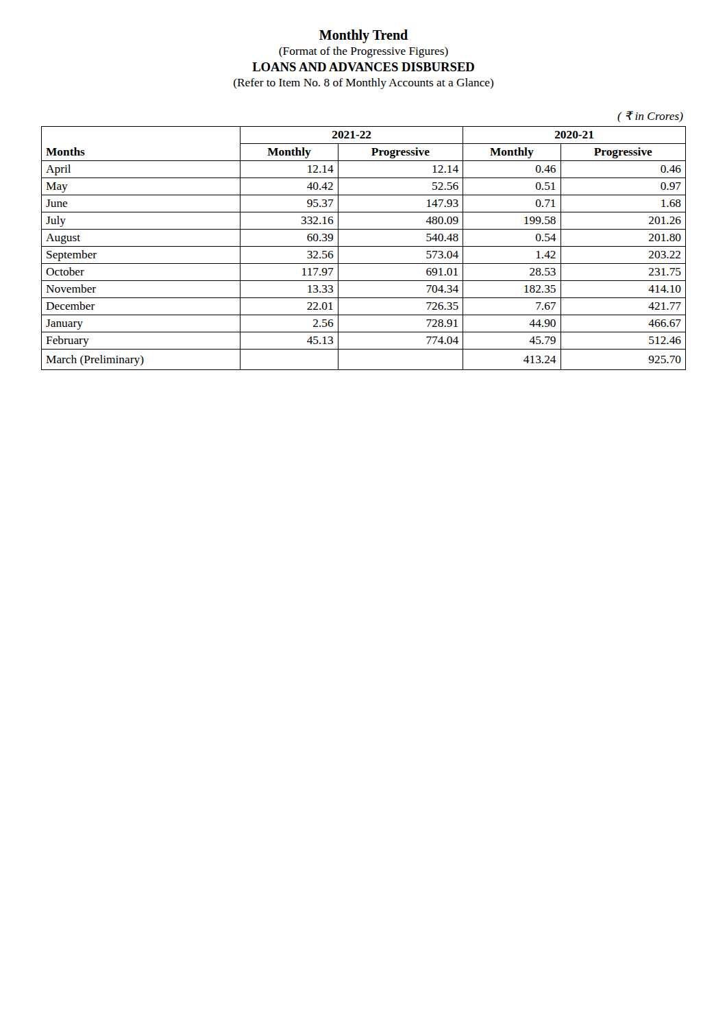Monthly Trend
(Format of the Progressive Figures)
LOANS AND ADVANCES DISBURSED
(Refer to Item No. 8 of Monthly Accounts at a Glance)
( ₹ in Crores)
| Months | 2021-22 | 2020-21 |
| --- | --- | --- |
| Monthly | Progressive | Monthly | Progressive |
| April | 12.14 | 12.14 | 0.46 | 0.46 |
| May | 40.42 | 52.56 | 0.51 | 0.97 |
| June | 95.37 | 147.93 | 0.71 | 1.68 |
| July | 332.16 | 480.09 | 199.58 | 201.26 |
| August | 60.39 | 540.48 | 0.54 | 201.80 |
| September | 32.56 | 573.04 | 1.42 | 203.22 |
| October | 117.97 | 691.01 | 28.53 | 231.75 |
| November | 13.33 | 704.34 | 182.35 | 414.10 |
| December | 22.01 | 726.35 | 7.67 | 421.77 |
| January | 2.56 | 728.91 | 44.90 | 466.67 |
| February | 45.13 | 774.04 | 45.79 | 512.46 |
| March (Preliminary) | | | 413.24 | 925.70 |